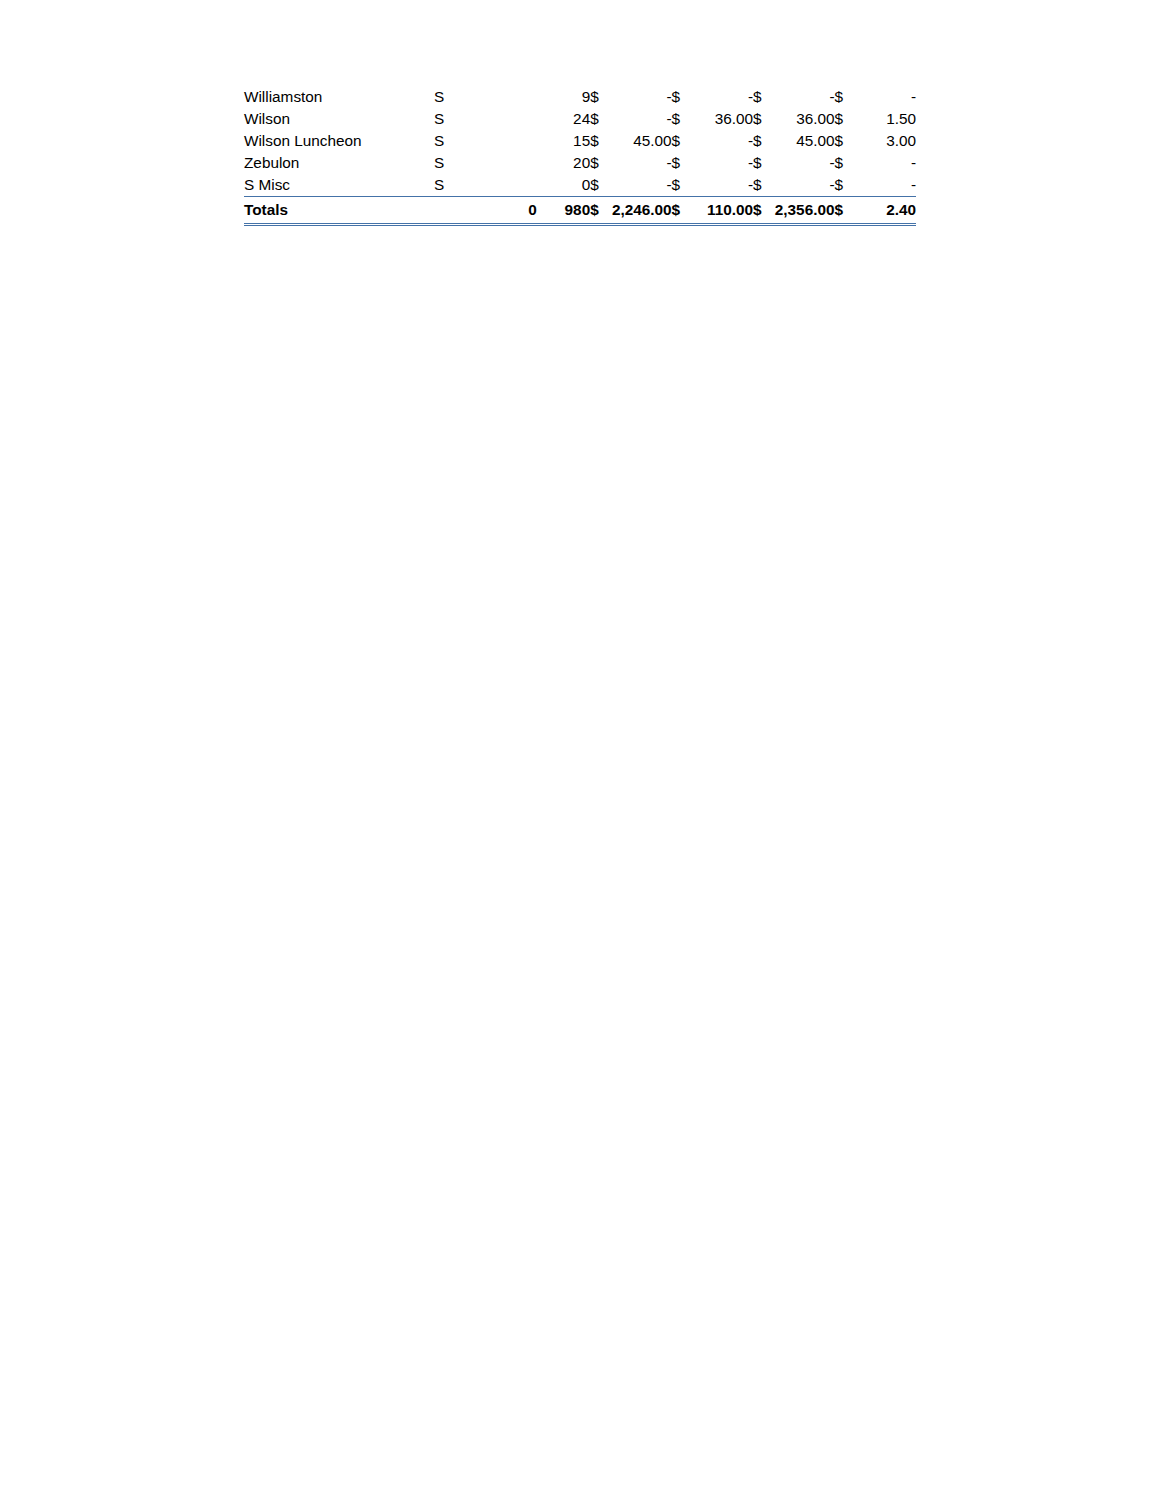| Williamston | S | | 9 | $ | - | $ | - | $ | - | $ | - |
| Wilson | S | | 24 | $ | - | $ | 36.00 | $ | 36.00 | $ | 1.50 |
| Wilson Luncheon | S | | 15 | $ | 45.00 | $ | - | $ | 45.00 | $ | 3.00 |
| Zebulon | S | | 20 | $ | - | $ | - | $ | - | $ | - |
| S Misc | S | | 0 | $ | - | $ | - | $ | - | $ | - |
| Totals | | 0 | 980 | $ | 2,246.00 | $ | 110.00 | $ | 2,356.00 | $ | 2.40 |